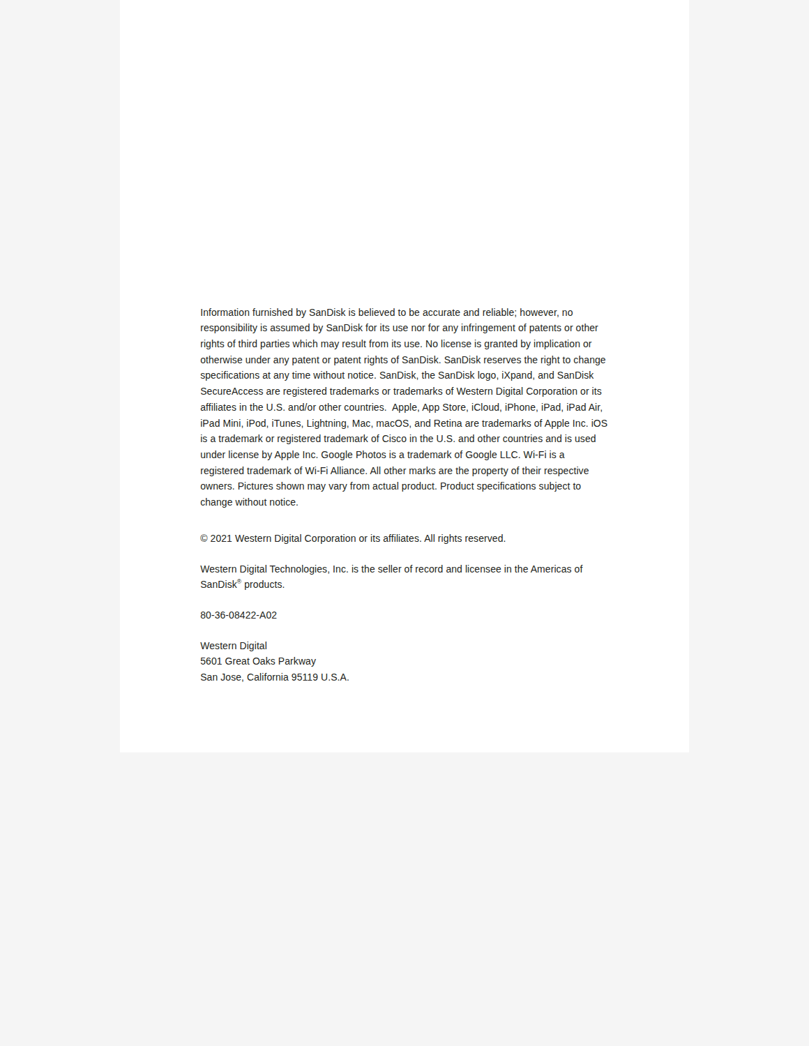Information furnished by SanDisk is believed to be accurate and reliable; however, no responsibility is assumed by SanDisk for its use nor for any infringement of patents or other rights of third parties which may result from its use. No license is granted by implication or otherwise under any patent or patent rights of SanDisk. SanDisk reserves the right to change specifications at any time without notice. SanDisk, the SanDisk logo, iXpand, and SanDisk SecureAccess are registered trademarks or trademarks of Western Digital Corporation or its affiliates in the U.S. and/or other countries. Apple, App Store, iCloud, iPhone, iPad, iPad Air, iPad Mini, iPod, iTunes, Lightning, Mac, macOS, and Retina are trademarks of Apple Inc. iOS is a trademark or registered trademark of Cisco in the U.S. and other countries and is used under license by Apple Inc. Google Photos is a trademark of Google LLC. Wi-Fi is a registered trademark of Wi-Fi Alliance. All other marks are the property of their respective owners. Pictures shown may vary from actual product. Product specifications subject to change without notice.
© 2021 Western Digital Corporation or its affiliates. All rights reserved.
Western Digital Technologies, Inc. is the seller of record and licensee in the Americas of SanDisk® products.
80-36-08422-A02
Western Digital
5601 Great Oaks Parkway
San Jose, California 95119 U.S.A.